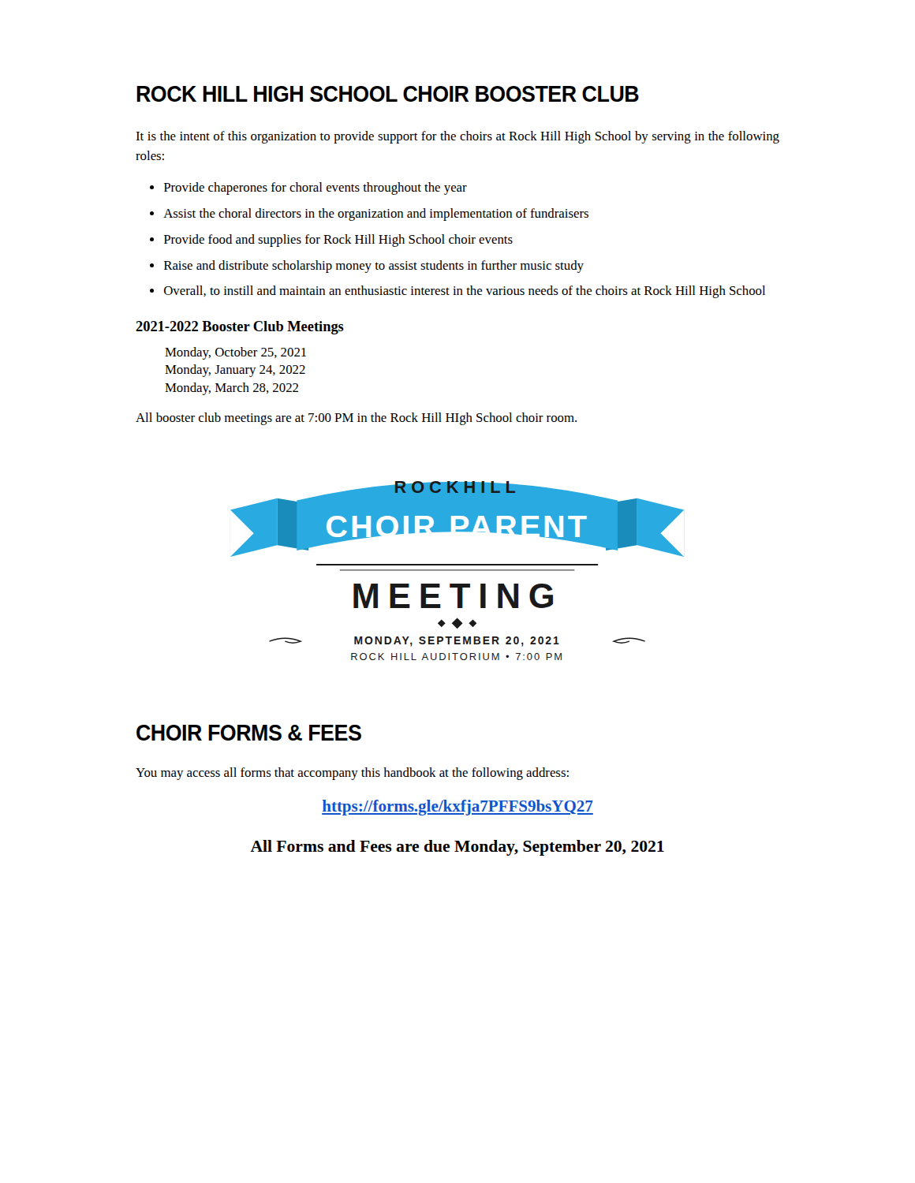ROCK HILL HIGH SCHOOL CHOIR BOOSTER CLUB
It is the intent of this organization to provide support for the choirs at Rock Hill High School by serving in the following roles:
Provide chaperones for choral events throughout the year
Assist the choral directors in the organization and implementation of fundraisers
Provide food and supplies for Rock Hill High School choir events
Raise and distribute scholarship money to assist students in further music study
Overall, to instill and maintain an enthusiastic interest in the various needs of the choirs at Rock Hill High School
2021-2022 Booster Club Meetings
Monday, October 25, 2021
Monday, January 24, 2022
Monday, March 28, 2022
All booster club meetings are at 7:00 PM in the Rock Hill HIgh School choir room.
ROCKHILL CHOIR PARENT MEETING MONDAY, SEPTEMBER 20, 2021 ROCK HILL AUDITORIUM • 7:00 PM
CHOIR FORMS & FEES
You may access all forms that accompany this handbook at the following address:
https://forms.gle/kxfja7PFFS9bsYQ27
All Forms and Fees are due Monday, September 20, 2021